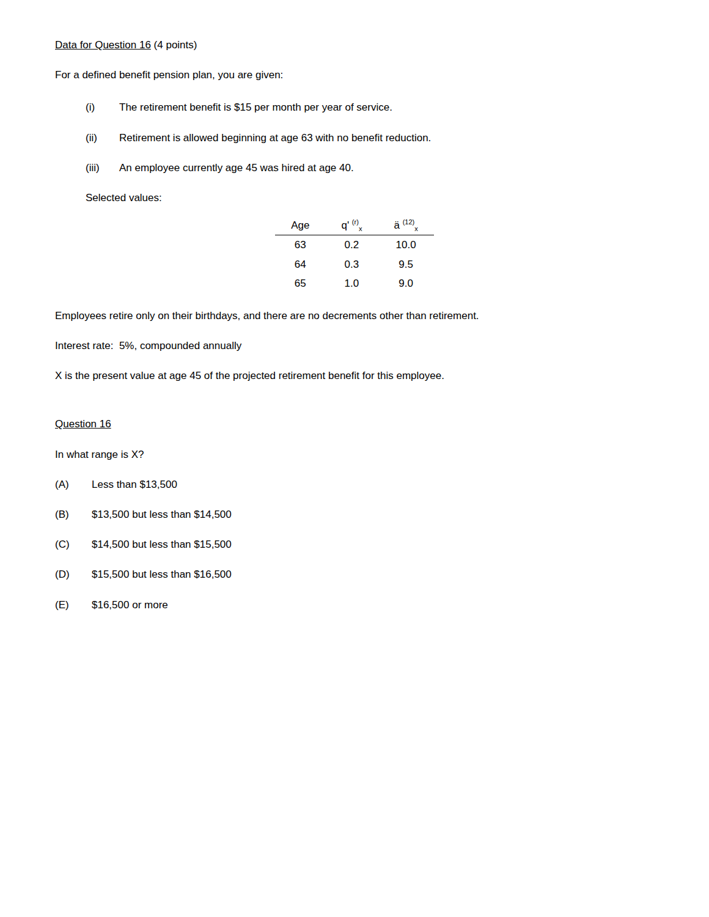Data for Question 16 (4 points)
For a defined benefit pension plan, you are given:
(i) The retirement benefit is $15 per month per year of service.
(ii) Retirement is allowed beginning at age 63 with no benefit reduction.
(iii) An employee currently age 45 was hired at age 40.
Selected values:
| Age | q' (r) x | ä (12) x |
| --- | --- | --- |
| 63 | 0.2 | 10.0 |
| 64 | 0.3 | 9.5 |
| 65 | 1.0 | 9.0 |
Employees retire only on their birthdays, and there are no decrements other than retirement.
Interest rate: 5%, compounded annually
X is the present value at age 45 of the projected retirement benefit for this employee.
Question 16
In what range is X?
(A) Less than $13,500
(B)$13,500 but less than $14,500
(C)$14,500 but less than $15,500
(D)$15,500 but less than $16,500
(E)$16,500 or more